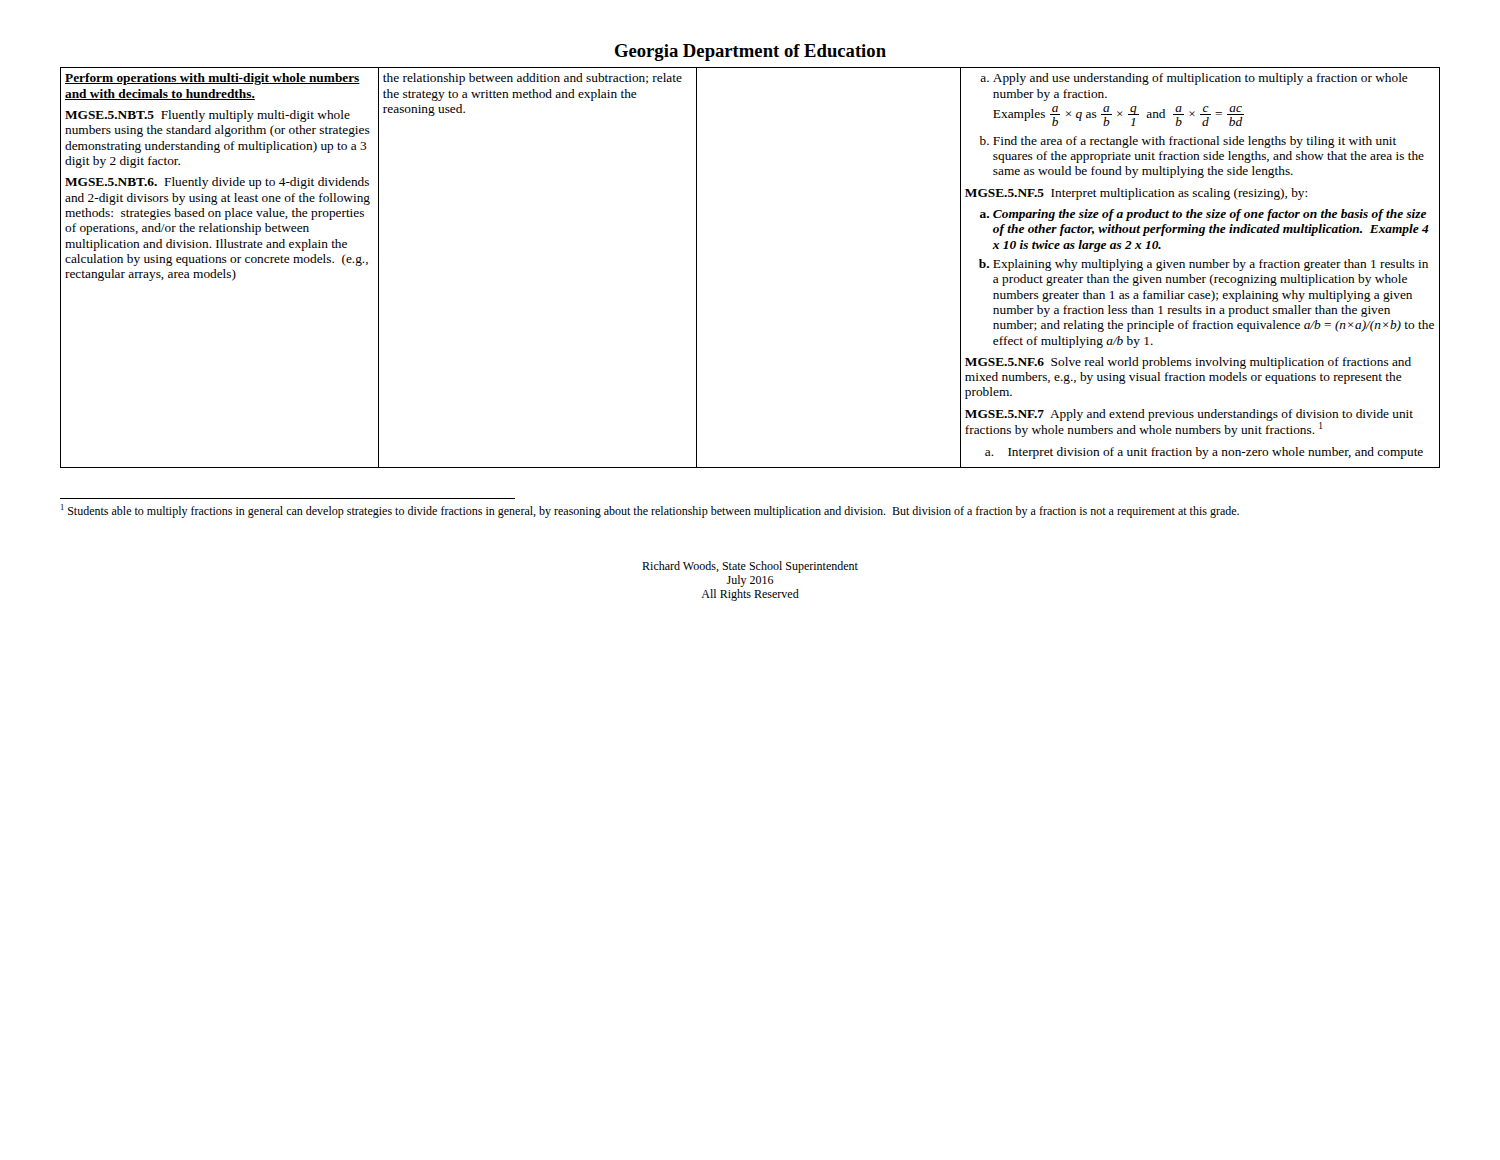Georgia Department of Education
| Perform operations with multi-digit whole numbers and with decimals to hundredths. MGSE.5.NBT.5 Fluently multiply multi-digit whole numbers using the standard algorithm (or other strategies demonstrating understanding of multiplication) up to a 3 digit by 2 digit factor. MGSE.5.NBT.6. Fluently divide up to 4-digit dividends and 2-digit divisors by using at least one of the following methods: strategies based on place value, the properties of operations, and/or the relationship between multiplication and division. Illustrate and explain the calculation by using equations or concrete models. (e.g., rectangular arrays, area models) | the relationship between addition and subtraction; relate the strategy to a written method and explain the reasoning used. | | Apply and use understanding of multiplication to multiply a fraction or whole number by a fraction. Examples a b × q as a b × q 1 and a b × c d = ac bd Find the area of a rectangle with fractional side lengths by tiling it with unit squares of the appropriate unit fraction side lengths, and show that the area is the same as would be found by multiplying the side lengths. MGSE.5.NF.5 Interpret multiplication as scaling (resizing), by: Comparing the size of a product to the size of one factor on the basis of the size of the other factor, without performing the indicated multiplication. Example 4 x 10 is twice as large as 2 x 10. Explaining why multiplying a given number by a fraction greater than 1 results in a product greater than the given number (recognizing multiplication by whole numbers greater than 1 as a familiar case); explaining why multiplying a given number by a fraction less than 1 results in a product smaller than the given number; and relating the principle of fraction equivalence a/b = (n×a)/(n×b) to the effect of multiplying a/b by 1. MGSE.5.NF.6 Solve real world problems involving multiplication of fractions and mixed numbers, e.g., by using visual fraction models or equations to represent the problem. MGSE.5.NF.7 Apply and extend previous understandings of division to divide unit fractions by whole numbers and whole numbers by unit fractions. 1 a. Interpret division of a unit fraction by a non-zero whole number, and compute |
1 Students able to multiply fractions in general can develop strategies to divide fractions in general, by reasoning about the relationship between multiplication and division. But division of a fraction by a fraction is not a requirement at this grade.
Richard Woods, State School Superintendent
July 2016
All Rights Reserved